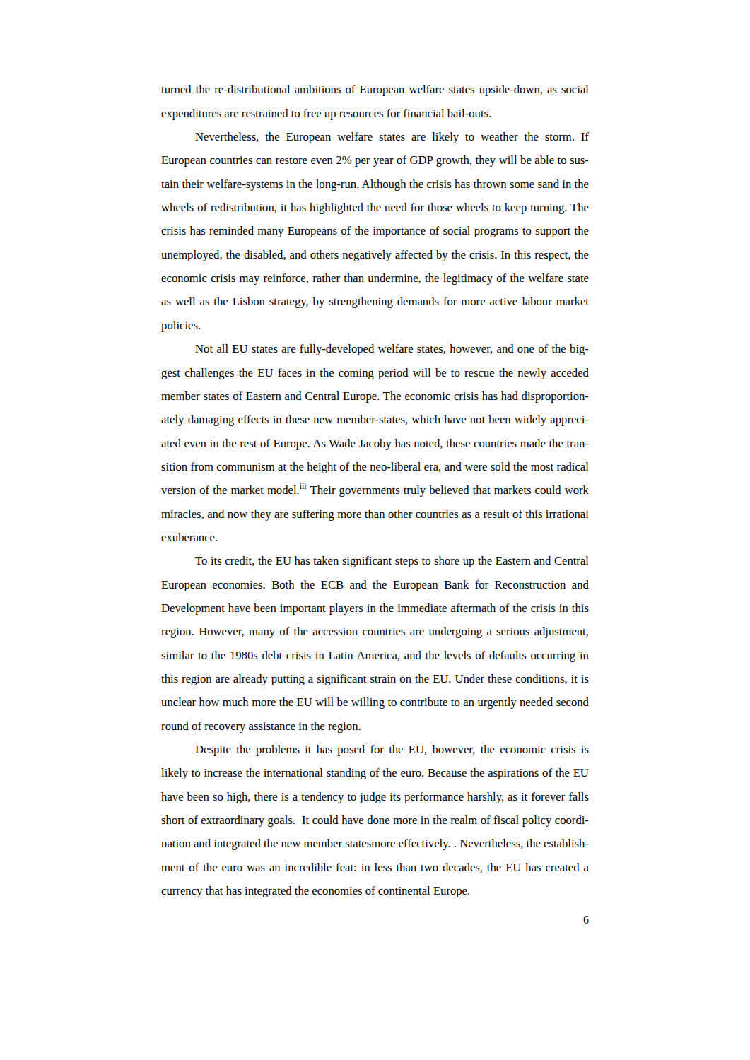turned the re-distributional ambitions of European welfare states upside-down, as social expenditures are restrained to free up resources for financial bail-outs.
Nevertheless, the European welfare states are likely to weather the storm. If European countries can restore even 2% per year of GDP growth, they will be able to sustain their welfare-systems in the long-run. Although the crisis has thrown some sand in the wheels of redistribution, it has highlighted the need for those wheels to keep turning. The crisis has reminded many Europeans of the importance of social programs to support the unemployed, the disabled, and others negatively affected by the crisis. In this respect, the economic crisis may reinforce, rather than undermine, the legitimacy of the welfare state as well as the Lisbon strategy, by strengthening demands for more active labour market policies.
Not all EU states are fully-developed welfare states, however, and one of the biggest challenges the EU faces in the coming period will be to rescue the newly acceded member states of Eastern and Central Europe. The economic crisis has had disproportionately damaging effects in these new member-states, which have not been widely appreciated even in the rest of Europe. As Wade Jacoby has noted, these countries made the transition from communism at the height of the neo-liberal era, and were sold the most radical version of the market model.iii Their governments truly believed that markets could work miracles, and now they are suffering more than other countries as a result of this irrational exuberance.
To its credit, the EU has taken significant steps to shore up the Eastern and Central European economies. Both the ECB and the European Bank for Reconstruction and Development have been important players in the immediate aftermath of the crisis in this region. However, many of the accession countries are undergoing a serious adjustment, similar to the 1980s debt crisis in Latin America, and the levels of defaults occurring in this region are already putting a significant strain on the EU. Under these conditions, it is unclear how much more the EU will be willing to contribute to an urgently needed second round of recovery assistance in the region.
Despite the problems it has posed for the EU, however, the economic crisis is likely to increase the international standing of the euro. Because the aspirations of the EU have been so high, there is a tendency to judge its performance harshly, as it forever falls short of extraordinary goals. It could have done more in the realm of fiscal policy coordination and integrated the new member statesmore effectively. . Nevertheless, the establishment of the euro was an incredible feat: in less than two decades, the EU has created a currency that has integrated the economies of continental Europe.
6